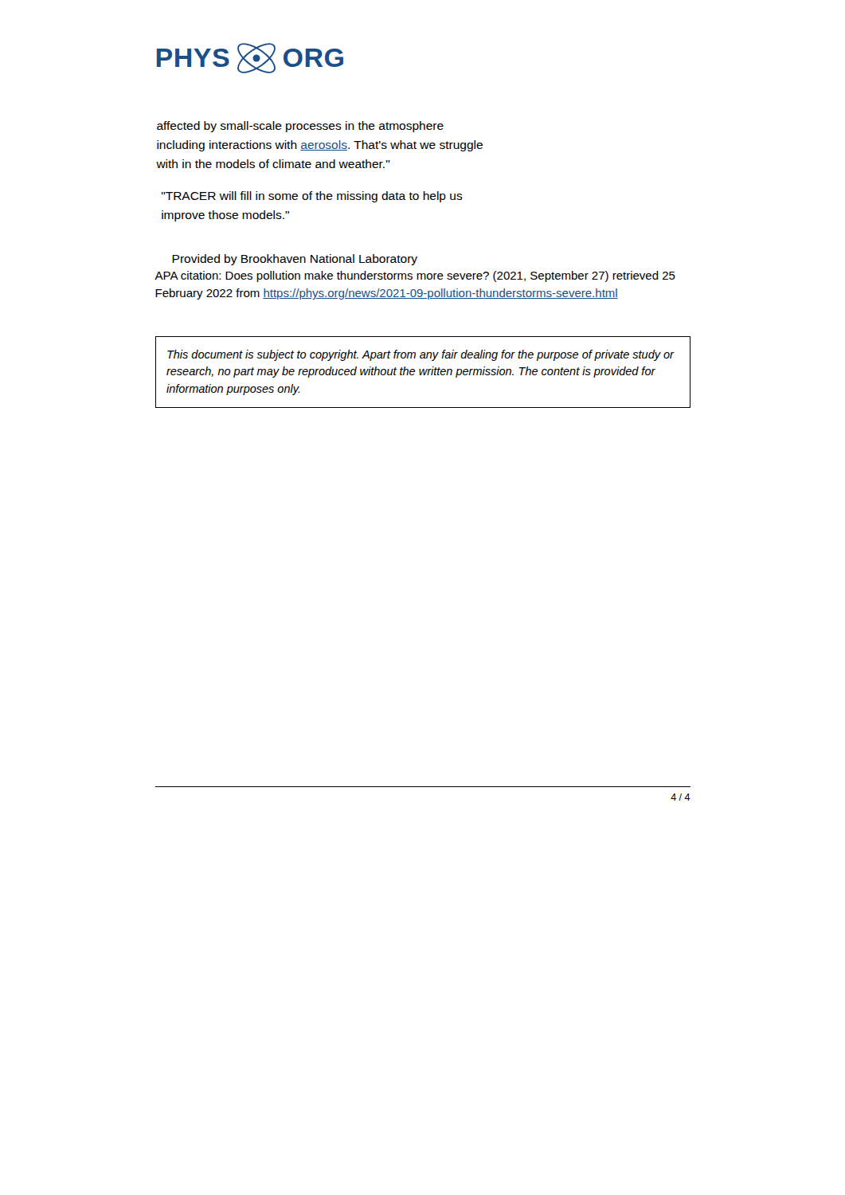PHYS ORG
affected by small-scale processes in the atmosphere including interactions with aerosols. That's what we struggle with in the models of climate and weather."
"TRACER will fill in some of the missing data to help us improve those models."
Provided by Brookhaven National Laboratory
APA citation: Does pollution make thunderstorms more severe? (2021, September 27) retrieved 25 February 2022 from https://phys.org/news/2021-09-pollution-thunderstorms-severe.html
This document is subject to copyright. Apart from any fair dealing for the purpose of private study or research, no part may be reproduced without the written permission. The content is provided for information purposes only.
4 / 4